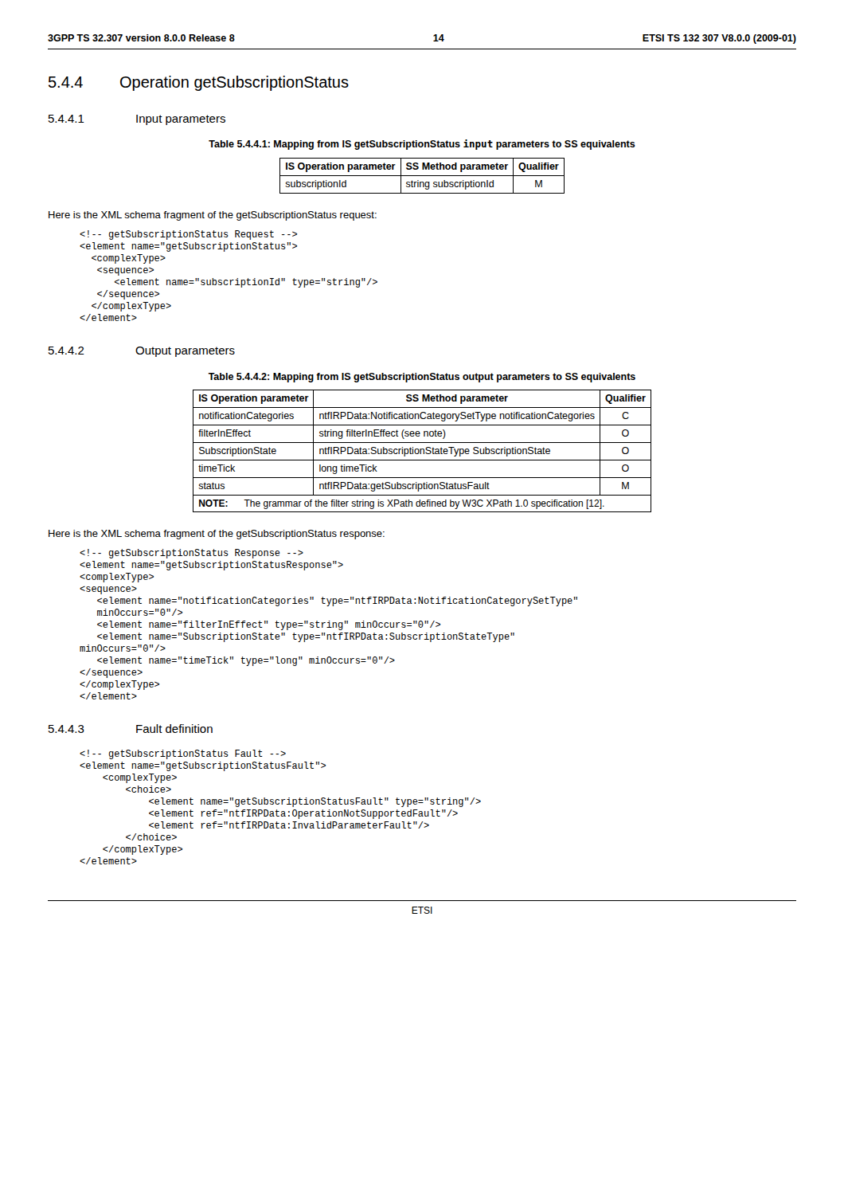3GPP TS 32.307 version 8.0.0 Release 8
14
ETSI TS 132 307 V8.0.0 (2009-01)
5.4.4 Operation getSubscriptionStatus
5.4.4.1 Input parameters
Table 5.4.4.1: Mapping from IS getSubscriptionStatus input parameters to SS equivalents
| IS Operation parameter | SS Method parameter | Qualifier |
| --- | --- | --- |
| subscriptionId | string subscriptionId | M |
Here is the XML schema fragment of the getSubscriptionStatus request:
<!-- getSubscriptionStatus Request -->
<element name="getSubscriptionStatus">
  <complexType>
   <sequence>
      <element name="subscriptionId" type="string"/>
   </sequence>
  </complexType>
</element>
5.4.4.2 Output parameters
Table 5.4.4.2: Mapping from IS getSubscriptionStatus output parameters to SS equivalents
| IS Operation parameter | SS Method parameter | Qualifier |
| --- | --- | --- |
| notificationCategories | ntfIRPData:NotificationCategorySetType notificationCategories | C |
| filterInEffect | string filterInEffect (see note) | O |
| SubscriptionState | ntfIRPData:SubscriptionStateType SubscriptionState | O |
| timeTick | long timeTick | O |
| status | ntfIRPData:getSubscriptionStatusFault | M |
| NOTE: The grammar of the filter string is XPath defined by W3C XPath 1.0 specification [12]. |
Here is the XML schema fragment of the getSubscriptionStatus response:
<!-- getSubscriptionStatus Response -->
<element name="getSubscriptionStatusResponse">
<complexType>
<sequence>
   <element name="notificationCategories" type="ntfIRPData:NotificationCategorySetType"
   minOccurs="0"/>
   <element name="filterInEffect" type="string" minOccurs="0"/>
   <element name="SubscriptionState" type="ntfIRPData:SubscriptionStateType"
minOccurs="0"/>
   <element name="timeTick" type="long" minOccurs="0"/>
</sequence>
</complexType>
</element>
5.4.4.3 Fault definition
<!-- getSubscriptionStatus Fault -->
<element name="getSubscriptionStatusFault">
    <complexType>
        <choice>
            <element name="getSubscriptionStatusFault" type="string"/>
            <element ref="ntfIRPData:OperationNotSupportedFault"/>
            <element ref="ntfIRPData:InvalidParameterFault"/>
        </choice>
    </complexType>
</element>
ETSI